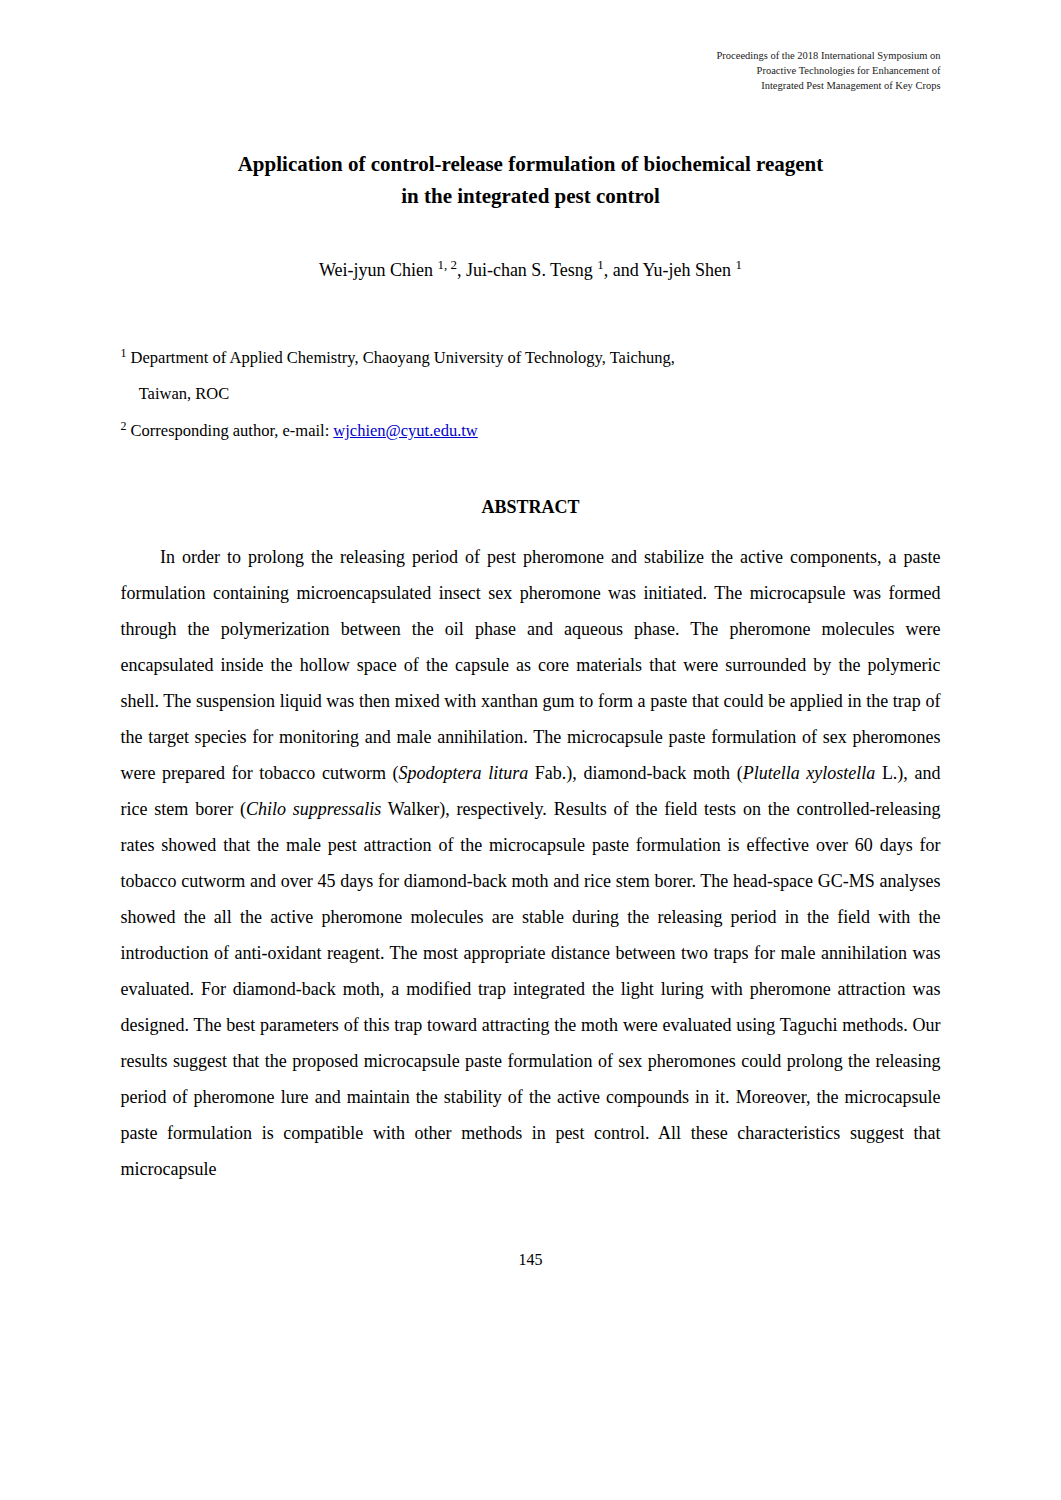Proceedings of the 2018 International Symposium on
Proactive Technologies for Enhancement of
Integrated Pest Management of Key Crops
Application of control-release formulation of biochemical reagent
in the integrated pest control
Wei-jyun Chien 1, 2, Jui-chan S. Tesng 1, and Yu-jeh Shen 1
1 Department of Applied Chemistry, Chaoyang University of Technology, Taichung,
Taiwan, ROC
2 Corresponding author, e-mail: wjchien@cyut.edu.tw
ABSTRACT
In order to prolong the releasing period of pest pheromone and stabilize the active components, a paste formulation containing microencapsulated insect sex pheromone was initiated. The microcapsule was formed through the polymerization between the oil phase and aqueous phase. The pheromone molecules were encapsulated inside the hollow space of the capsule as core materials that were surrounded by the polymeric shell. The suspension liquid was then mixed with xanthan gum to form a paste that could be applied in the trap of the target species for monitoring and male annihilation. The microcapsule paste formulation of sex pheromones were prepared for tobacco cutworm (Spodoptera litura Fab.), diamond-back moth (Plutella xylostella L.), and rice stem borer (Chilo suppressalis Walker), respectively. Results of the field tests on the controlled-releasing rates showed that the male pest attraction of the microcapsule paste formulation is effective over 60 days for tobacco cutworm and over 45 days for diamond-back moth and rice stem borer. The head-space GC-MS analyses showed the all the active pheromone molecules are stable during the releasing period in the field with the introduction of anti-oxidant reagent. The most appropriate distance between two traps for male annihilation was evaluated. For diamond-back moth, a modified trap integrated the light luring with pheromone attraction was designed. The best parameters of this trap toward attracting the moth were evaluated using Taguchi methods. Our results suggest that the proposed microcapsule paste formulation of sex pheromones could prolong the releasing period of pheromone lure and maintain the stability of the active compounds in it. Moreover, the microcapsule paste formulation is compatible with other methods in pest control. All these characteristics suggest that microcapsule
145